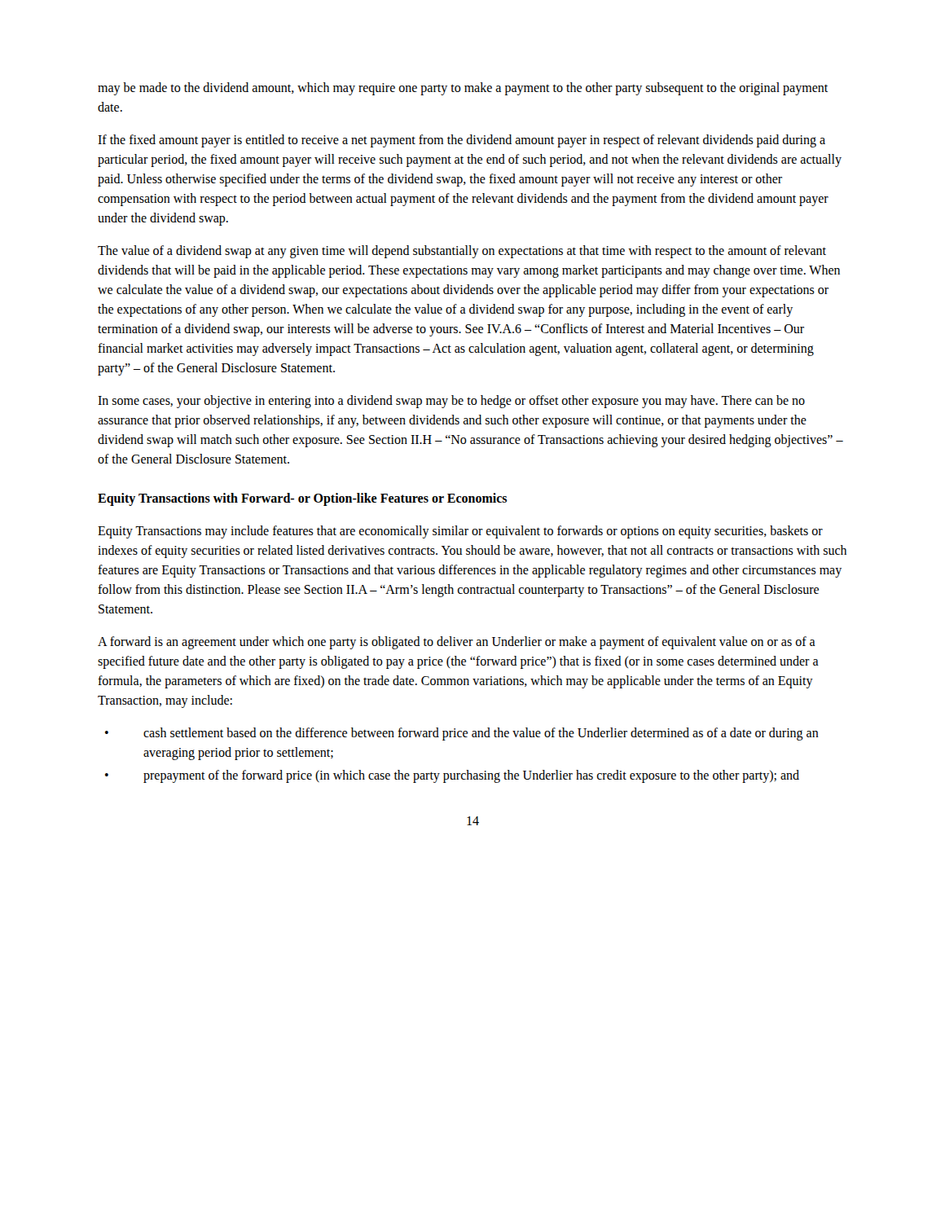may be made to the dividend amount, which may require one party to make a payment to the other party subsequent to the original payment date.
If the fixed amount payer is entitled to receive a net payment from the dividend amount payer in respect of relevant dividends paid during a particular period, the fixed amount payer will receive such payment at the end of such period, and not when the relevant dividends are actually paid. Unless otherwise specified under the terms of the dividend swap, the fixed amount payer will not receive any interest or other compensation with respect to the period between actual payment of the relevant dividends and the payment from the dividend amount payer under the dividend swap.
The value of a dividend swap at any given time will depend substantially on expectations at that time with respect to the amount of relevant dividends that will be paid in the applicable period. These expectations may vary among market participants and may change over time. When we calculate the value of a dividend swap, our expectations about dividends over the applicable period may differ from your expectations or the expectations of any other person. When we calculate the value of a dividend swap for any purpose, including in the event of early termination of a dividend swap, our interests will be adverse to yours. See IV.A.6 – “Conflicts of Interest and Material Incentives – Our financial market activities may adversely impact Transactions – Act as calculation agent, valuation agent, collateral agent, or determining party” – of the General Disclosure Statement.
In some cases, your objective in entering into a dividend swap may be to hedge or offset other exposure you may have. There can be no assurance that prior observed relationships, if any, between dividends and such other exposure will continue, or that payments under the dividend swap will match such other exposure. See Section II.H – “No assurance of Transactions achieving your desired hedging objectives” – of the General Disclosure Statement.
Equity Transactions with Forward- or Option-like Features or Economics
Equity Transactions may include features that are economically similar or equivalent to forwards or options on equity securities, baskets or indexes of equity securities or related listed derivatives contracts. You should be aware, however, that not all contracts or transactions with such features are Equity Transactions or Transactions and that various differences in the applicable regulatory regimes and other circumstances may follow from this distinction. Please see Section II.A – “Arm’s length contractual counterparty to Transactions” – of the General Disclosure Statement.
A forward is an agreement under which one party is obligated to deliver an Underlier or make a payment of equivalent value on or as of a specified future date and the other party is obligated to pay a price (the “forward price”) that is fixed (or in some cases determined under a formula, the parameters of which are fixed) on the trade date. Common variations, which may be applicable under the terms of an Equity Transaction, may include:
cash settlement based on the difference between forward price and the value of the Underlier determined as of a date or during an averaging period prior to settlement;
prepayment of the forward price (in which case the party purchasing the Underlier has credit exposure to the other party); and
14